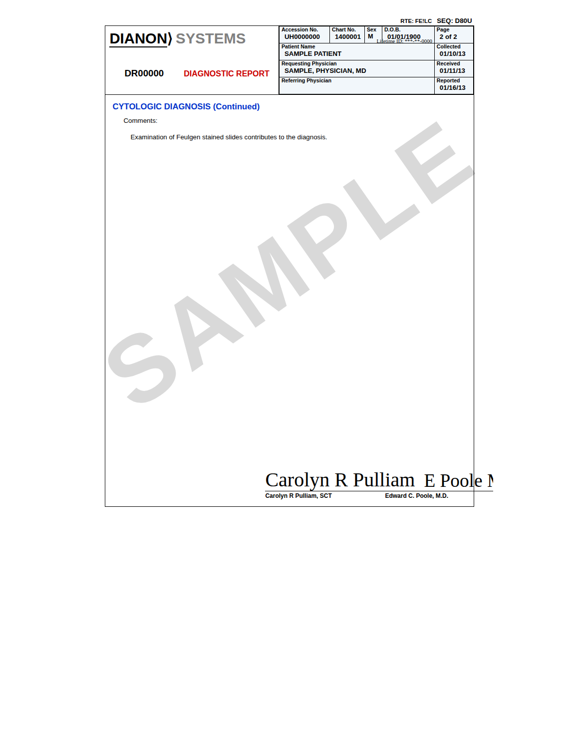SAMPLE
RTE: FE!LC SEQ: D80U
DIANON⟩SYSTEMS
DR00000 DIAGNOSTIC REPORT
| Accession No. UH0000000 | Chart No. 1400001 | Sex M | D.O.B. 01/01/1900 | Page 2 of 2 |
| Patient Name Lifetime ID: ***-**-0000 SAMPLE PATIENT | Collected 01/10/13 |
| Requesting Physician SAMPLE, PHYSICIAN, MD | Received 01/11/13 |
| Referring Physician | Reported 01/16/13 |
CYTOLOGIC DIAGNOSIS (Continued)
Comments:
Examination of Feulgen stained slides contributes to the diagnosis.
Carolyn R Pulliam E Poole MD
Carolyn R Pulliam, SCT
Edward C. Poole, M.D.